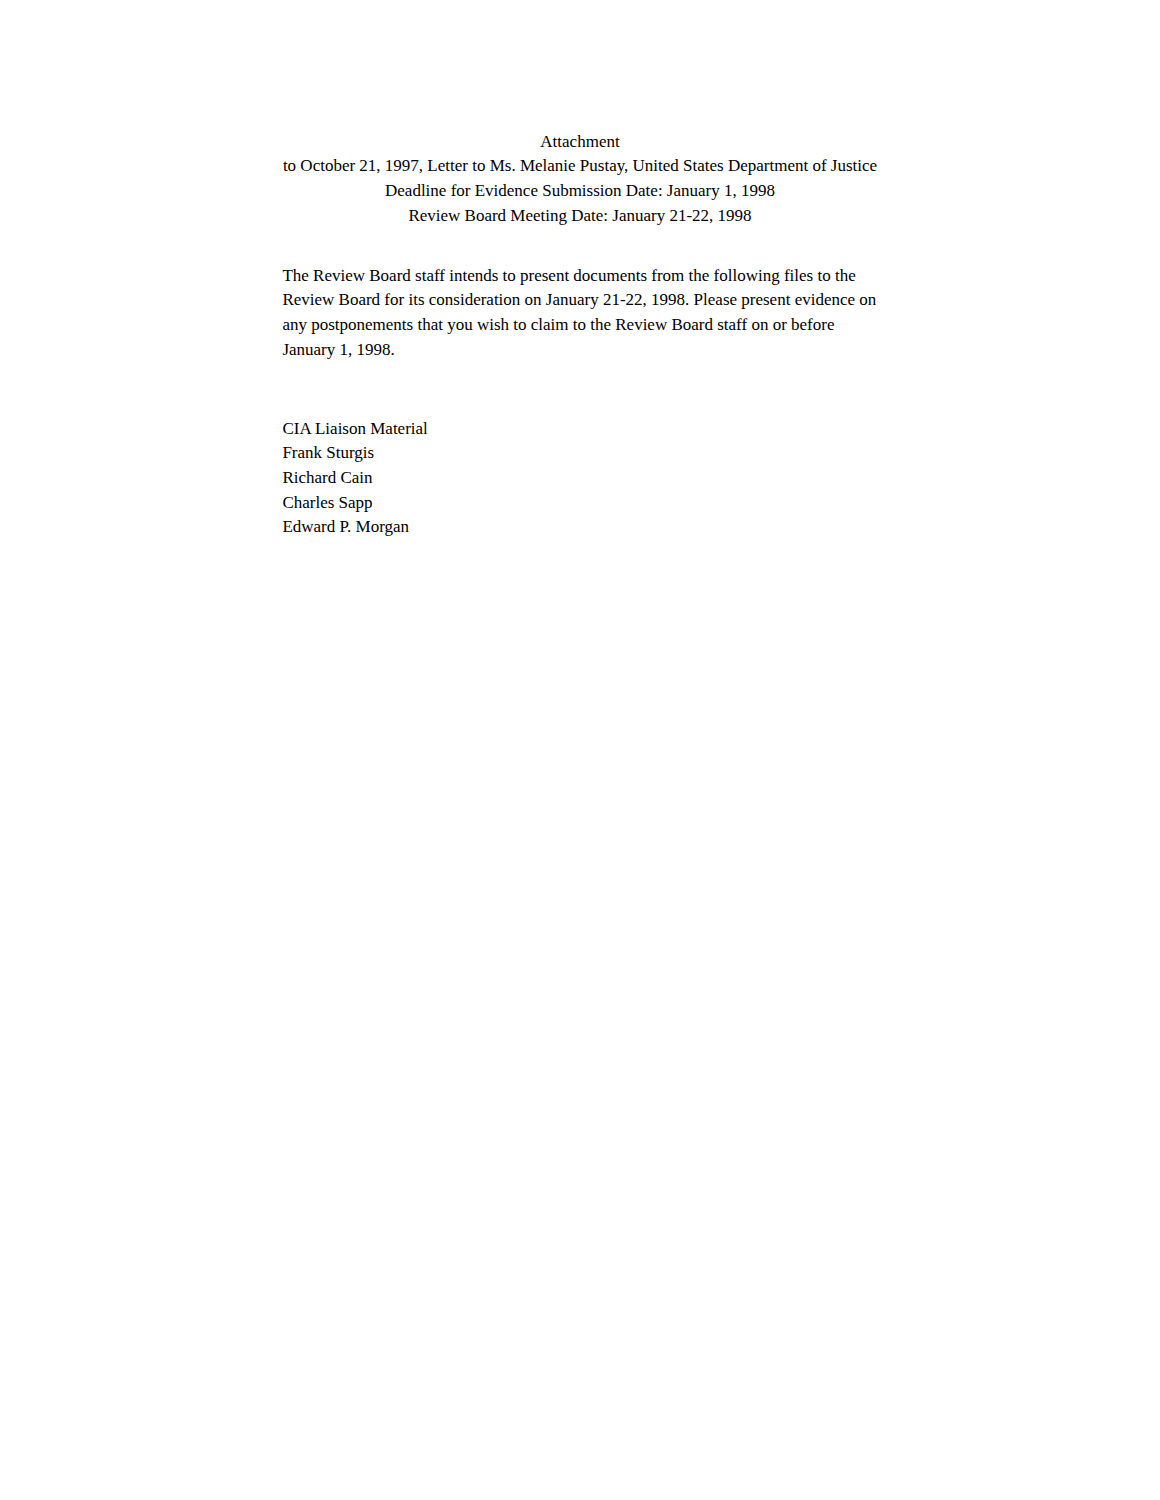Attachment
to October 21, 1997, Letter to Ms. Melanie Pustay, United States Department of Justice
Deadline for Evidence Submission Date: January 1, 1998
Review Board Meeting Date: January 21-22, 1998
The Review Board staff intends to present documents from the following files to the Review Board for its consideration on January 21-22, 1998. Please present evidence on any postponements that you wish to claim to the Review Board staff on or before January 1, 1998.
CIA Liaison Material
Frank Sturgis
Richard Cain
Charles Sapp
Edward P. Morgan